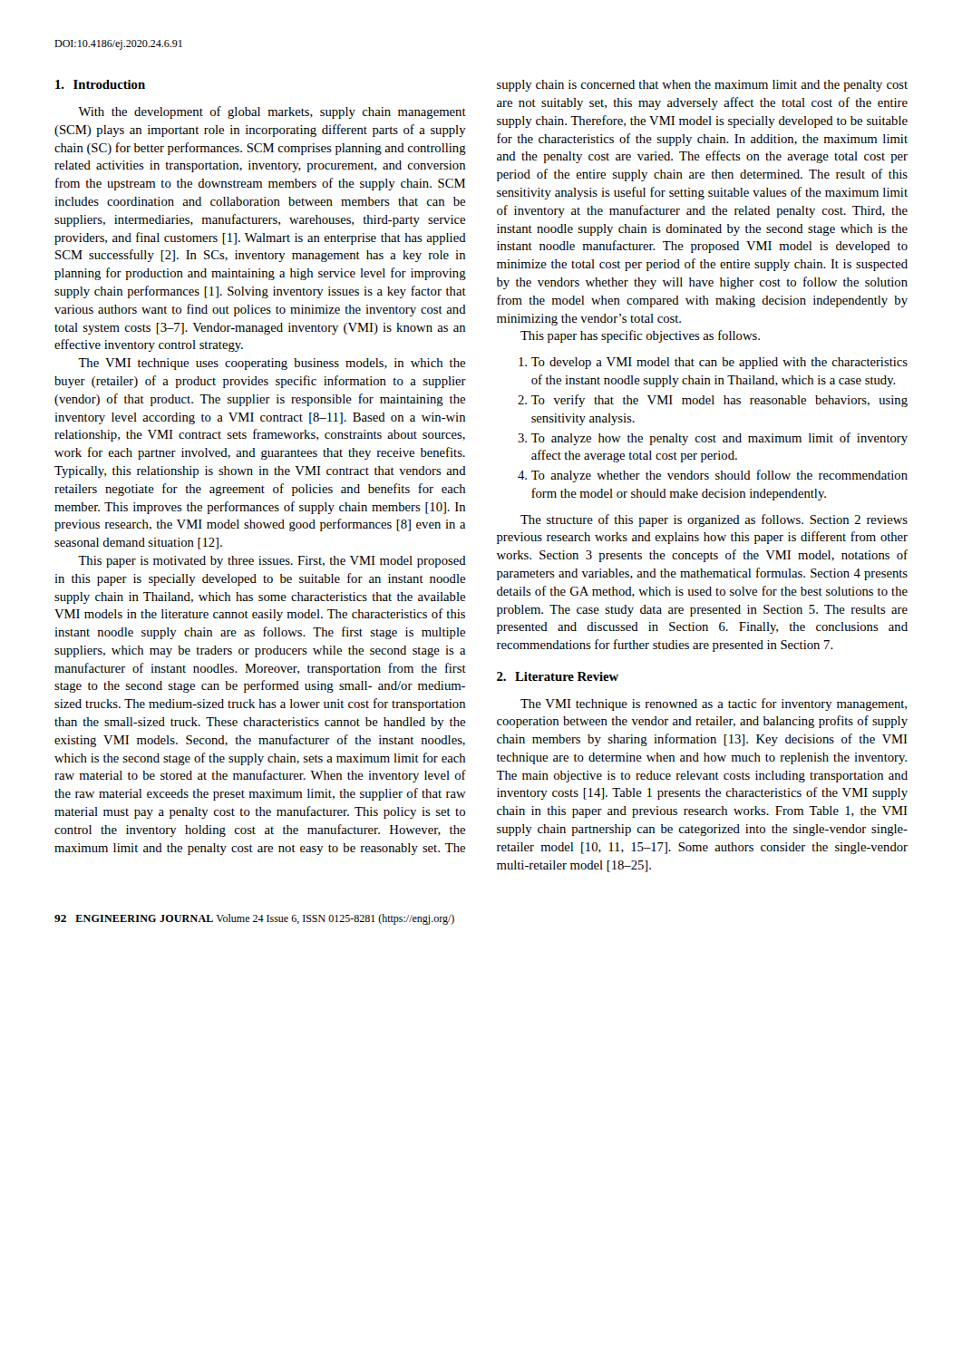DOI:10.4186/ej.2020.24.6.91
1. Introduction
With the development of global markets, supply chain management (SCM) plays an important role in incorporating different parts of a supply chain (SC) for better performances. SCM comprises planning and controlling related activities in transportation, inventory, procurement, and conversion from the upstream to the downstream members of the supply chain. SCM includes coordination and collaboration between members that can be suppliers, intermediaries, manufacturers, warehouses, third-party service providers, and final customers [1]. Walmart is an enterprise that has applied SCM successfully [2]. In SCs, inventory management has a key role in planning for production and maintaining a high service level for improving supply chain performances [1]. Solving inventory issues is a key factor that various authors want to find out polices to minimize the inventory cost and total system costs [3–7]. Vendor-managed inventory (VMI) is known as an effective inventory control strategy.
The VMI technique uses cooperating business models, in which the buyer (retailer) of a product provides specific information to a supplier (vendor) of that product. The supplier is responsible for maintaining the inventory level according to a VMI contract [8–11]. Based on a win-win relationship, the VMI contract sets frameworks, constraints about sources, work for each partner involved, and guarantees that they receive benefits. Typically, this relationship is shown in the VMI contract that vendors and retailers negotiate for the agreement of policies and benefits for each member. This improves the performances of supply chain members [10]. In previous research, the VMI model showed good performances [8] even in a seasonal demand situation [12].
This paper is motivated by three issues. First, the VMI model proposed in this paper is specially developed to be suitable for an instant noodle supply chain in Thailand, which has some characteristics that the available VMI models in the literature cannot easily model. The characteristics of this instant noodle supply chain are as follows. The first stage is multiple suppliers, which may be traders or producers while the second stage is a manufacturer of instant noodles. Moreover, transportation from the first stage to the second stage can be performed using small- and/or medium-sized trucks. The medium-sized truck has a lower unit cost for transportation than the small-sized truck. These characteristics cannot be handled by the existing VMI models. Second, the manufacturer of the instant noodles, which is the second stage of the supply chain, sets a maximum limit for each raw material to be stored at the manufacturer. When the inventory level of the raw material exceeds the preset maximum limit, the supplier of that raw material must pay a penalty cost to the manufacturer. This policy is set to control the inventory holding cost at the manufacturer. However, the maximum limit and the penalty cost are not easy to be reasonably set. The supply chain is concerned that when the maximum limit and the penalty cost are not suitably set, this may adversely affect the total cost of the entire supply chain. Therefore, the VMI model is specially developed to be suitable for the characteristics of the supply chain. In addition, the maximum limit and the penalty cost are varied. The effects on the average total cost per period of the entire supply chain are then determined. The result of this sensitivity analysis is useful for setting suitable values of the maximum limit of inventory at the manufacturer and the related penalty cost. Third, the instant noodle supply chain is dominated by the second stage which is the instant noodle manufacturer. The proposed VMI model is developed to minimize the total cost per period of the entire supply chain. It is suspected by the vendors whether they will have higher cost to follow the solution from the model when compared with making decision independently by minimizing the vendor’s total cost.
This paper has specific objectives as follows.
To develop a VMI model that can be applied with the characteristics of the instant noodle supply chain in Thailand, which is a case study.
To verify that the VMI model has reasonable behaviors, using sensitivity analysis.
To analyze how the penalty cost and maximum limit of inventory affect the average total cost per period.
To analyze whether the vendors should follow the recommendation form the model or should make decision independently.
The structure of this paper is organized as follows. Section 2 reviews previous research works and explains how this paper is different from other works. Section 3 presents the concepts of the VMI model, notations of parameters and variables, and the mathematical formulas. Section 4 presents details of the GA method, which is used to solve for the best solutions to the problem. The case study data are presented in Section 5. The results are presented and discussed in Section 6. Finally, the conclusions and recommendations for further studies are presented in Section 7.
2. Literature Review
The VMI technique is renowned as a tactic for inventory management, cooperation between the vendor and retailer, and balancing profits of supply chain members by sharing information [13]. Key decisions of the VMI technique are to determine when and how much to replenish the inventory. The main objective is to reduce relevant costs including transportation and inventory costs [14]. Table 1 presents the characteristics of the VMI supply chain in this paper and previous research works. From Table 1, the VMI supply chain partnership can be categorized into the single-vendor single-retailer model [10, 11, 15–17]. Some authors consider the single-vendor multi-retailer model [18–25].
92 ENGINEERING JOURNAL Volume 24 Issue 6, ISSN 0125-8281 (https://engj.org/)